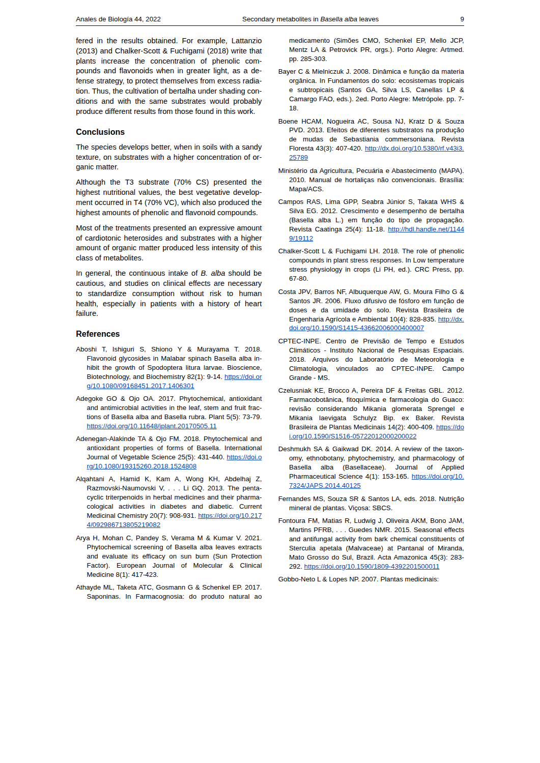Anales de Biología 44, 2022 Secondary metabolites in Basella alba leaves 9
fered in the results obtained. For example, Lattanzio (2013) and Chalker-Scott & Fuchigami (2018) write that plants increase the concentration of phenolic compounds and flavonoids when in greater light, as a defense strategy, to protect themselves from excess radiation. Thus, the cultivation of bertalha under shading conditions and with the same substrates would probably produce different results from those found in this work.
Conclusions
The species develops better, when in soils with a sandy texture, on substrates with a higher concentration of organic matter.
Although the T3 substrate (70% CS) presented the highest nutritional values, the best vegetative development occurred in T4 (70% VC), which also produced the highest amounts of phenolic and flavonoid compounds.
Most of the treatments presented an expressive amount of cardiotonic heterosides and substrates with a higher amount of organic matter produced less intensity of this class of metabolites.
In general, the continuous intake of B. alba should be cautious, and studies on clinical effects are necessary to standardize consumption without risk to human health, especially in patients with a history of heart failure.
References
Aboshi T, Ishiguri S, Shiono Y & Murayama T. 2018. Flavonoid glycosides in Malabar spinach Basella alba inhibit the growth of Spodoptera litura larvae. Bioscience, Biotechnology, and Biochemistry 82(1): 9-14. https://doi.org/10.1080/09168451.2017.1406301
Adegoke GO & Ojo OA. 2017. Phytochemical, antioxidant and antimicrobial activities in the leaf, stem and fruit fractions of Basella alba and Basella rubra. Plant 5(5): 73-79. https://doi.org/10.11648/jplant.20170505.11
Adenegan-Alakinde TA & Ojo FM. 2018. Phytochemical and antioxidant properties of forms of Basella. International Journal of Vegetable Science 25(5): 431-440. https://doi.org/10.1080/19315260.2018.1524808
Alqahtani A, Hamid K, Kam A, Wong KH, Abdelhaj Z, Razmovski-Naumovski V, . . . Li GQ. 2013. The pentacyclic triterpenoids in herbal medicines and their pharmacological activities in diabetes and diabetic. Current Medicinal Chemistry 20(7): 908-931. https://doi.org/10.2174/092986713805219082
Arya H, Mohan C, Pandey S, Verama M & Kumar V. 2021. Phytochemical screening of Basella alba leaves extracts and evaluate its efficacy on sun burn (Sun Protection Factor). European Journal of Molecular & Clinical Medicine 8(1): 417-423.
Athayde ML, Taketa ATC, Gosmann G & Schenkel EP. 2017. Saponinas. In Farmacognosia: do produto natural ao medicamento (Simões CMO, Schenkel EP, Mello JCP, Mentz LA & Petrovick PR, orgs.). Porto Alegre: Artmed. pp. 285-303.
Bayer C & Mielniczuk J. 2008. Dinâmica e função da materia orgânica. In Fundamentos do solo: ecosistemas tropicais e subtropicais (Santos GA, Silva LS, Canellas LP & Camargo FAO, eds.). 2ed. Porto Alegre: Metrópole. pp. 7-18.
Boene HCAM, Nogueira AC, Sousa NJ, Kratz D & Souza PVD. 2013. Efeitos de diferentes substratos na produção de mudas de Sebastiania commersoniana. Revista Floresta 43(3): 407-420. http://dx.doi.org/10.5380/rf.v43i3.25789
Ministério da Agricultura, Pecuária e Abastecimento (MAPA). 2010. Manual de hortaliças não convencionais. Brasília: Mapa/ACS.
Campos RAS, Lima GPP, Seabra Júnior S, Takata WHS & Silva EG. 2012. Crescimento e desempenho de bertalha (Basella alba L.) em função do tipo de propagação. Revista Caatinga 25(4): 11-18. http://hdl.handle.net/11449/19112
Chalker-Scott L & Fuchigami LH. 2018. The role of phenolic compounds in plant stress responses. In Low temperature stress physiology in crops (Li PH, ed.). CRC Press, pp. 67-80.
Costa JPV, Barros NF, Albuquerque AW, G. Moura Filho G & Santos JR. 2006. Fluxo difusivo de fósforo em função de doses e da umidade do solo. Revista Brasileira de Engenharia Agrícola e Ambiental 10(4): 828-835. http://dx.doi.org/10.1590/S1415-43662006000400007
CPTEC-INPE. Centro de Previsão de Tempo e Estudos Climáticos - Instituto Nacional de Pesquisas Espaciais. 2018. Arquivos do Laboratório de Meteorologia e Climatologia, vinculados ao CPTEC-INPE. Campo Grande - MS.
Czelusniak KE, Brocco A, Pereira DF & Freitas GBL. 2012. Farmacobotânica, fitoquímica e farmacologia do Guaco: revisão considerando Mikania glomerata Sprengel e Mikania laevigata Schulyz Bip. ex Baker. Revista Brasileira de Plantas Medicinais 14(2): 400-409. https://doi.org/10.1590/S1516-05722012000200022
Deshmukh SA & Gaikwad DK. 2014. A review of the taxonomy, ethnobotany, phytochemistry, and pharmacology of Basella alba (Basellaceae). Journal of Applied Pharmaceutical Science 4(1): 153-165. https://doi.org/10.7324/JAPS.2014.40125
Fernandes MS, Souza SR & Santos LA, eds. 2018. Nutrição mineral de plantas. Viçosa: SBCS.
Fontoura FM, Matias R, Ludwig J, Oliveira AKM, Bono JAM, Martins PFRB, . . . Guedes NMR. 2015. Seasonal effects and antifungal activity from bark chemical constituents of Sterculia apetala (Malvaceae) at Pantanal of Miranda, Mato Grosso do Sul, Brazil. Acta Amazonica 45(3): 283-292. https://doi.org/10.1590/1809-4392201500011
Gobbo-Neto L & Lopes NP. 2007. Plantas medicinais: